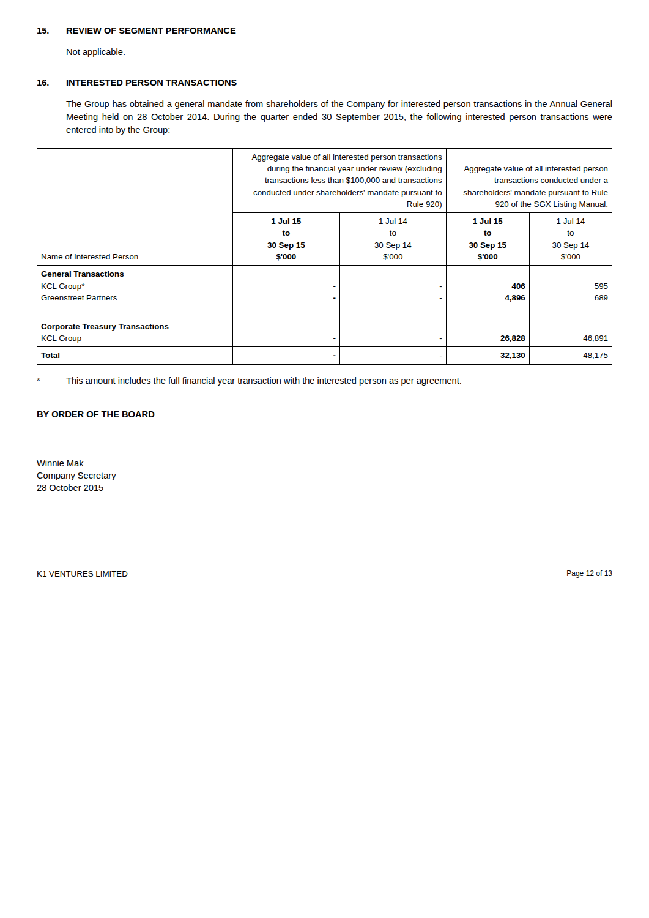15. Review of Segment Performance
Not applicable.
16. Interested Person Transactions
The Group has obtained a general mandate from shareholders of the Company for interested person transactions in the Annual General Meeting held on 28 October 2014. During the quarter ended 30 September 2015, the following interested person transactions were entered into by the Group:
| | Aggregate value of all interested person transactions during the financial year under review (excluding transactions less than $100,000 and transactions conducted under shareholders' mandate pursuant to Rule 920) | Aggregate value of all interested person transactions conducted under a shareholders' mandate pursuant to Rule 920 of the SGX Listing Manual. |
| Name of Interested Person | 1 Jul 15 to 30 Sep 15 $'000 | 1 Jul 14 to 30 Sep 14 $'000 | 1 Jul 15 to 30 Sep 15 $'000 | 1 Jul 14 to 30 Sep 14 $'000 |
| General Transactions KCL Group* Greenstreet Partners | - - | - - | 406 4,896 | 595 689 |
| Corporate Treasury Transactions KCL Group | - | - | 26,828 | 46,891 |
| Total | - | - | 32,130 | 48,175 |
* This amount includes the full financial year transaction with the interested person as per agreement.
BY ORDER OF THE BOARD
Winnie Mak
Company Secretary
28 October 2015
K1 VENTURES LIMITED
Page 12 of 13